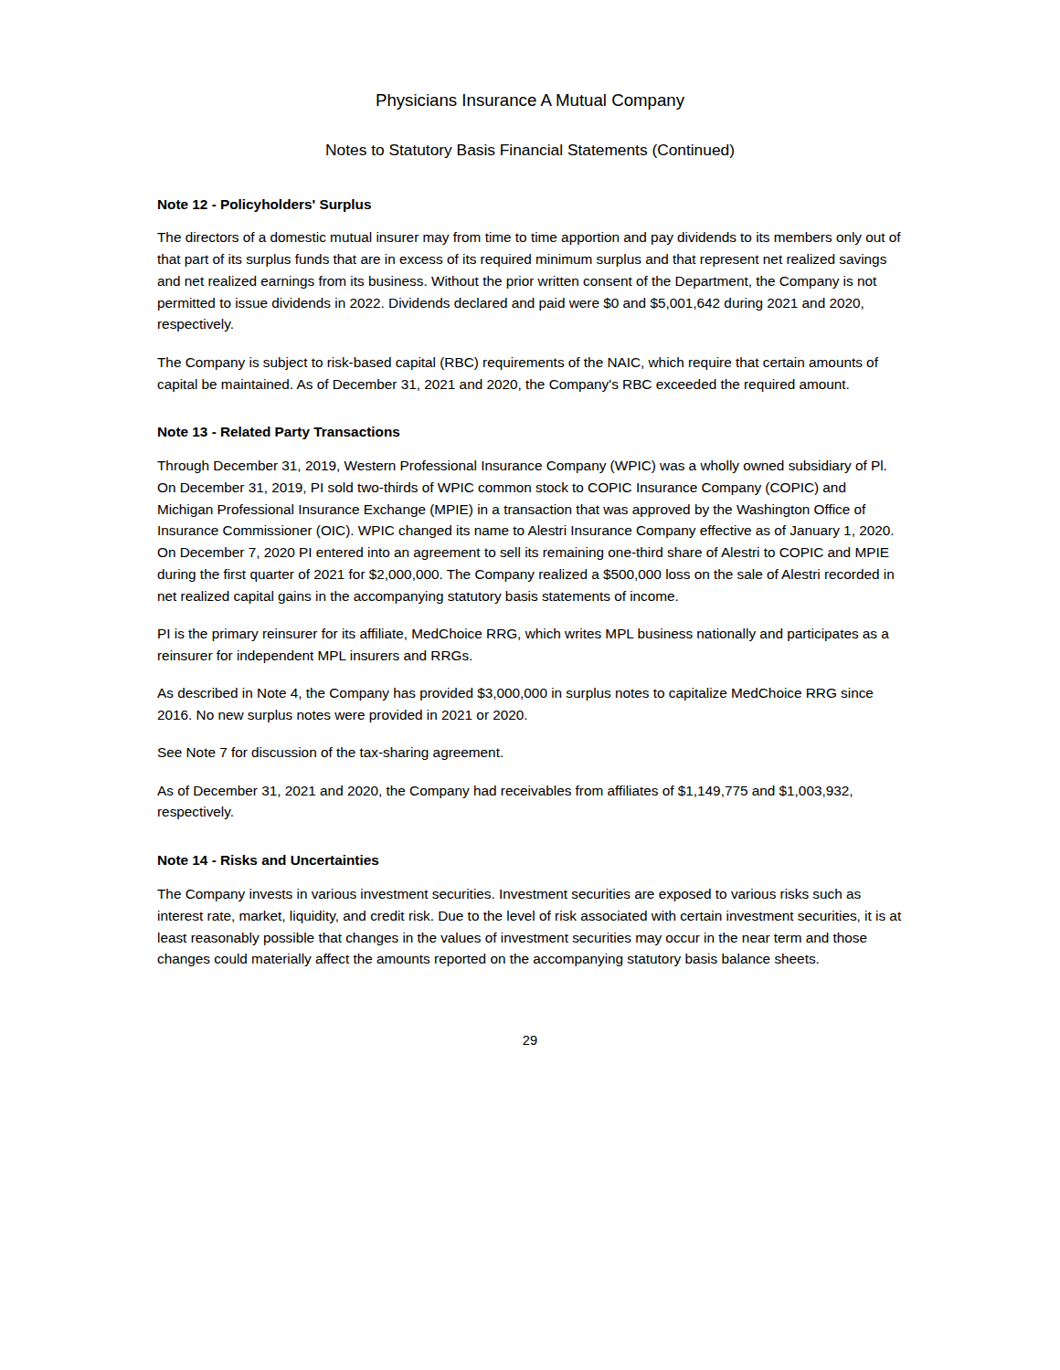Physicians Insurance A Mutual Company
Notes to Statutory Basis Financial Statements (Continued)
Note 12 - Policyholders' Surplus
The directors of a domestic mutual insurer may from time to time apportion and pay dividends to its members only out of that part of its surplus funds that are in excess of its required minimum surplus and that represent net realized savings and net realized earnings from its business. Without the prior written consent of the Department, the Company is not permitted to issue dividends in 2022. Dividends declared and paid were $0 and $5,001,642 during 2021 and 2020, respectively.
The Company is subject to risk-based capital (RBC) requirements of the NAIC, which require that certain amounts of capital be maintained. As of December 31, 2021 and 2020, the Company's RBC exceeded the required amount.
Note 13 - Related Party Transactions
Through December 31, 2019, Western Professional Insurance Company (WPIC) was a wholly owned subsidiary of Pl. On December 31, 2019, PI sold two-thirds of WPIC common stock to COPIC Insurance Company (COPIC) and Michigan Professional Insurance Exchange (MPIE) in a transaction that was approved by the Washington Office of Insurance Commissioner (OIC). WPIC changed its name to Alestri Insurance Company effective as of January 1, 2020. On December 7, 2020 PI entered into an agreement to sell its remaining one-third share of Alestri to COPIC and MPIE during the first quarter of 2021 for $2,000,000. The Company realized a $500,000 loss on the sale of Alestri recorded in net realized capital gains in the accompanying statutory basis statements of income.
PI is the primary reinsurer for its affiliate, MedChoice RRG, which writes MPL business nationally and participates as a reinsurer for independent MPL insurers and RRGs.
As described in Note 4, the Company has provided $3,000,000 in surplus notes to capitalize MedChoice RRG since 2016. No new surplus notes were provided in 2021 or 2020.
See Note 7 for discussion of the tax-sharing agreement.
As of December 31, 2021 and 2020, the Company had receivables from affiliates of $1,149,775 and $1,003,932, respectively.
Note 14 - Risks and Uncertainties
The Company invests in various investment securities. Investment securities are exposed to various risks such as interest rate, market, liquidity, and credit risk. Due to the level of risk associated with certain investment securities, it is at least reasonably possible that changes in the values of investment securities may occur in the near term and those changes could materially affect the amounts reported on the accompanying statutory basis balance sheets.
29